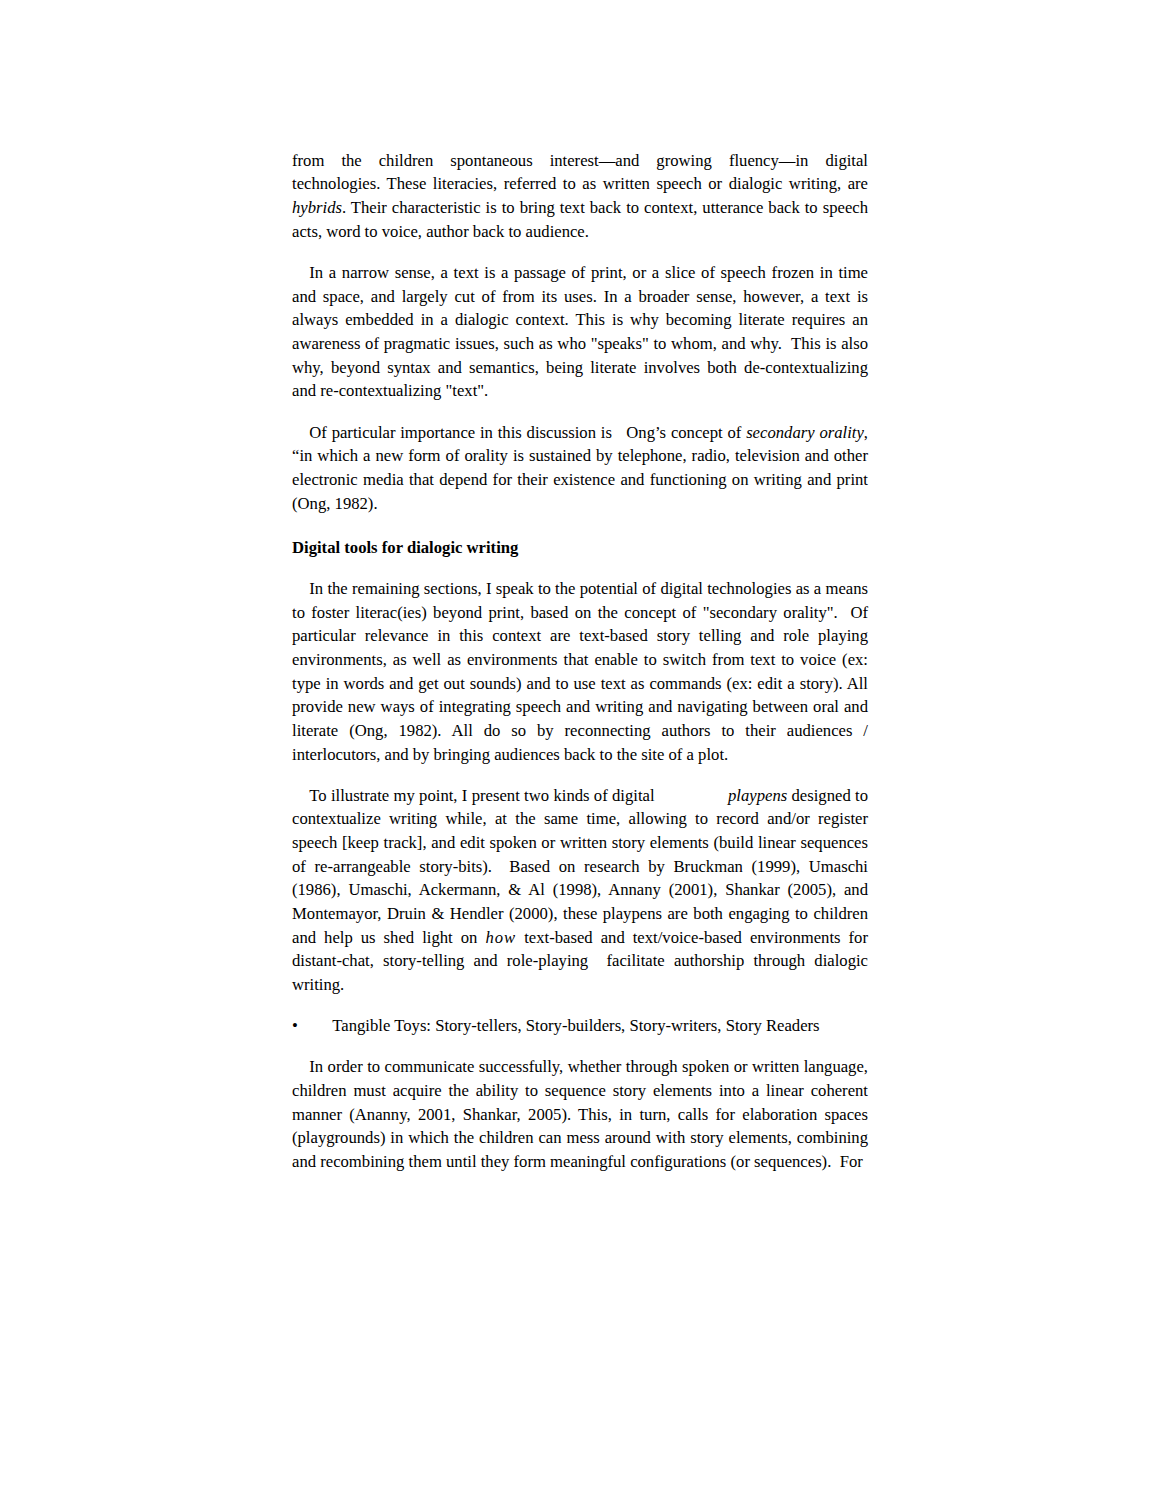from the children spontaneous interest—and growing fluency—in digital technologies. These literacies, referred to as written speech or dialogic writing, are hybrids. Their characteristic is to bring text back to context, utterance back to speech acts, word to voice, author back to audience.
In a narrow sense, a text is a passage of print, or a slice of speech frozen in time and space, and largely cut of from its uses. In a broader sense, however, a text is always embedded in a dialogic context. This is why becoming literate requires an awareness of pragmatic issues, such as who "speaks" to whom, and why. This is also why, beyond syntax and semantics, being literate involves both de-contextualizing and re-contextualizing "text".
Of particular importance in this discussion is Ong’s concept of secondary orality, “in which a new form of orality is sustained by telephone, radio, television and other electronic media that depend for their existence and functioning on writing and print (Ong, 1982).
Digital tools for dialogic writing
In the remaining sections, I speak to the potential of digital technologies as a means to foster literac(ies) beyond print, based on the concept of "secondary orality". Of particular relevance in this context are text-based story telling and role playing environments, as well as environments that enable to switch from text to voice (ex: type in words and get out sounds) and to use text as commands (ex: edit a story). All provide new ways of integrating speech and writing and navigating between oral and literate (Ong, 1982). All do so by reconnecting authors to their audiences / interlocutors, and by bringing audiences back to the site of a plot.
To illustrate my point, I present two kinds of digital playpens designed to contextualize writing while, at the same time, allowing to record and/or register speech [keep track], and edit spoken or written story elements (build linear sequences of re-arrangeable story-bits). Based on research by Bruckman (1999), Umaschi (1986), Umaschi, Ackermann, & Al (1998), Annany (2001), Shankar (2005), and Montemayor, Druin & Hendler (2000), these playpens are both engaging to children and help us shed light on how text-based and text/voice-based environments for distant-chat, story-telling and role-playing facilitate authorship through dialogic writing.
•
Tangible Toys: Story-tellers, Story-builders, Story-writers, Story Readers
In order to communicate successfully, whether through spoken or written language, children must acquire the ability to sequence story elements into a linear coherent manner (Ananny, 2001, Shankar, 2005). This, in turn, calls for elaboration spaces (playgrounds) in which the children can mess around with story elements, combining and recombining them until they form meaningful configurations (or sequences). For